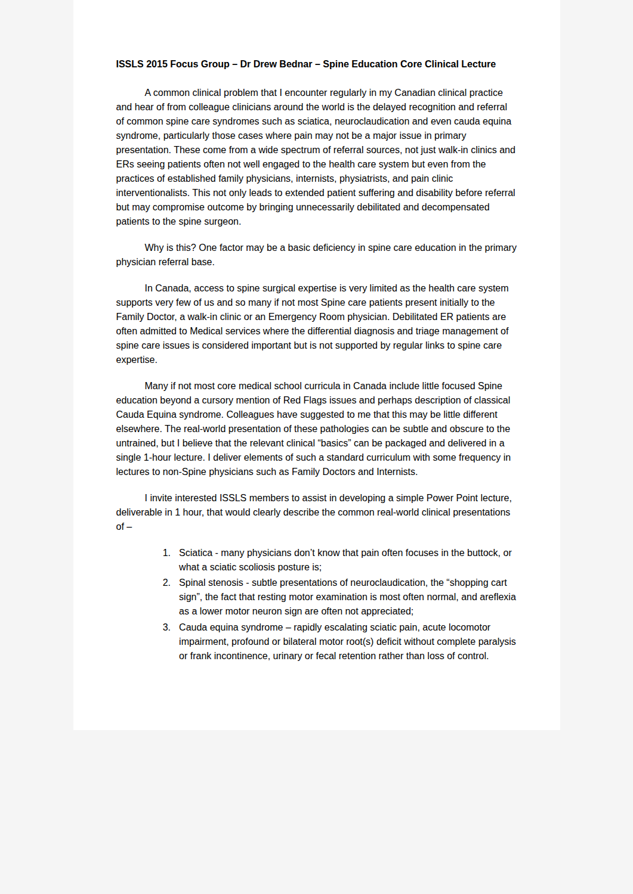ISSLS 2015 Focus Group – Dr Drew Bednar – Spine Education Core Clinical Lecture
A common clinical problem that I encounter regularly in my Canadian clinical practice and hear of from colleague clinicians around the world is the delayed recognition and referral of common spine care syndromes such as sciatica, neuroclaudication and even cauda equina syndrome, particularly those cases where pain may not be a major issue in primary presentation. These come from a wide spectrum of referral sources, not just walk-in clinics and ERs seeing patients often not well engaged to the health care system but even from the practices of established family physicians, internists, physiatrists, and pain clinic interventionalists. This not only leads to extended patient suffering and disability before referral but may compromise outcome by bringing unnecessarily debilitated and decompensated patients to the spine surgeon.
Why is this? One factor may be a basic deficiency in spine care education in the primary physician referral base.
In Canada, access to spine surgical expertise is very limited as the health care system supports very few of us and so many if not most Spine care patients present initially to the Family Doctor, a walk-in clinic or an Emergency Room physician. Debilitated ER patients are often admitted to Medical services where the differential diagnosis and triage management of spine care issues is considered important but is not supported by regular links to spine care expertise.
Many if not most core medical school curricula in Canada include little focused Spine education beyond a cursory mention of Red Flags issues and perhaps description of classical Cauda Equina syndrome. Colleagues have suggested to me that this may be little different elsewhere. The real-world presentation of these pathologies can be subtle and obscure to the untrained, but I believe that the relevant clinical “basics” can be packaged and delivered in a single 1-hour lecture. I deliver elements of such a standard curriculum with some frequency in lectures to non-Spine physicians such as Family Doctors and Internists.
I invite interested ISSLS members to assist in developing a simple Power Point lecture, deliverable in 1 hour, that would clearly describe the common real-world clinical presentations of –
Sciatica - many physicians don’t know that pain often focuses in the buttock, or what a sciatic scoliosis posture is;
Spinal stenosis - subtle presentations of neuroclaudication, the “shopping cart sign”, the fact that resting motor examination is most often normal, and areflexia as a lower motor neuron sign are often not appreciated;
Cauda equina syndrome – rapidly escalating sciatic pain, acute locomotor impairment, profound or bilateral motor root(s) deficit without complete paralysis or frank incontinence, urinary or fecal retention rather than loss of control.